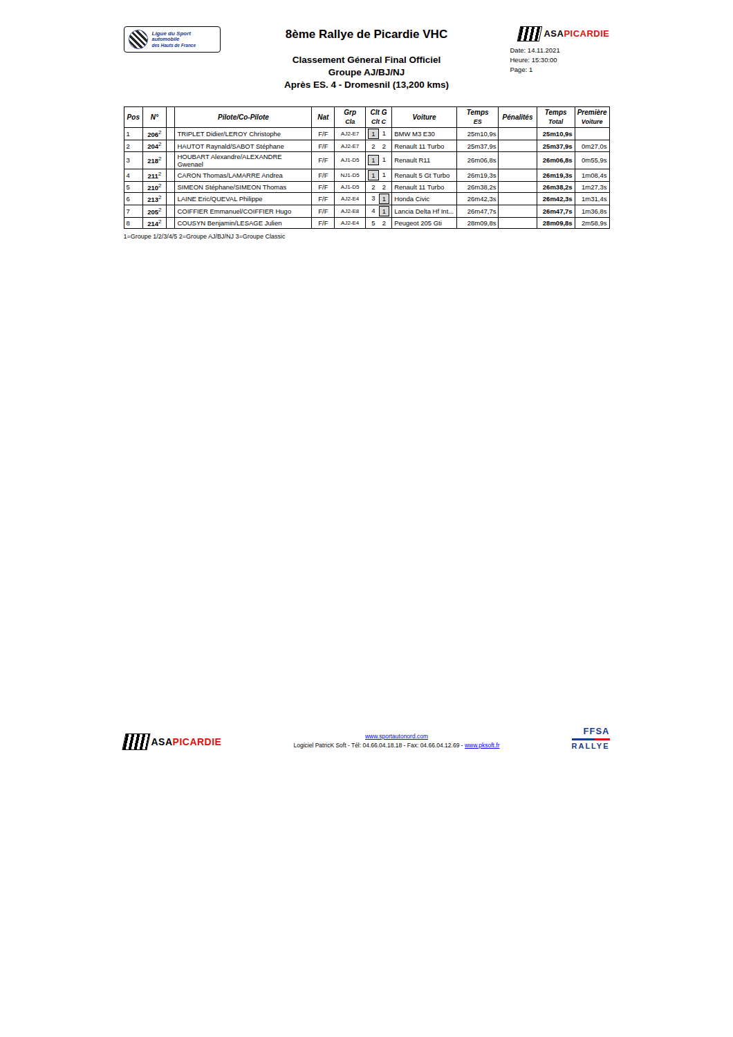Ligue du Sport
automobile
des Hauts de France
8ème Rallye de Picardie VHC
Classement Géneral Final Officiel
Groupe AJ/BJ/NJ
Après ES. 4 - Dromesnil (13,200 kms)
ASA PICARDIE
Date: 14.11.2021
Heure: 15:30:00
Page: 1
| Pos | N° | | Pilote/Co-Pilote | Nat | Grp Cla | Clt G Clt C | Voiture | Temps ES | Pénalités | Temps Total | Première Voiture |
| --- | --- | --- | --- | --- | --- | --- | --- | --- | --- | --- | --- |
| 1 | 206 2 | | TRIPLET Didier/LEROY Christophe | F/F | AJ2-E7 | 1 1 | BMW M3 E30 | 25m10,9s | | 25m10,9s | |
| 2 | 204 2 | | HAUTOT Raynald/SABOT Stéphane | F/F | AJ2-E7 | 2 2 | Renault 11 Turbo | 25m37,9s | | 25m37,9s | 0m27,0s |
| 3 | 218 2 | | HOUBART Alexandre/ALEXANDRE Gwenael | F/F | AJ1-D5 | 1 1 | Renault R11 | 26m06,8s | | 26m06,8s | 0m55,9s |
| 4 | 211 2 | | CARON Thomas/LAMARRE Andrea | F/F | NJ1-D5 | 1 1 | Renault 5 Gt Turbo | 26m19,3s | | 26m19,3s | 1m08,4s |
| 5 | 210 2 | | SIMEON Stéphane/SIMEON Thomas | F/F | AJ1-D5 | 2 2 | Renault 11 Turbo | 26m38,2s | | 26m38,2s | 1m27,3s |
| 6 | 213 2 | | LAINE Eric/QUEVAL Philippe | F/F | AJ2-E4 | 3 1 | Honda Civic | 26m42,3s | | 26m42,3s | 1m31,4s |
| 7 | 205 2 | | COIFFIER Emmanuel/COIFFIER Hugo | F/F | AJ2-E8 | 4 1 | Lancia Delta Hf Int... | 26m47,7s | | 26m47,7s | 1m36,8s |
| 8 | 214 2 | | COUSYN Benjamin/LESAGE Julien | F/F | AJ2-E4 | 5 2 | Peugeot 205 Gti | 28m09,8s | | 28m09,8s | 2m58,9s |
1=Groupe 1/2/3/4/5 2=Groupe AJ/BJ/NJ 3=Groupe Classic
ASA PICARDIE
www.sportautonord.com
Logiciel PatricK Soft - Tél: 04.66.04.18.18 - Fax: 04.66.04.12.69 - www.pksoft.fr
FFSA
RALLYE